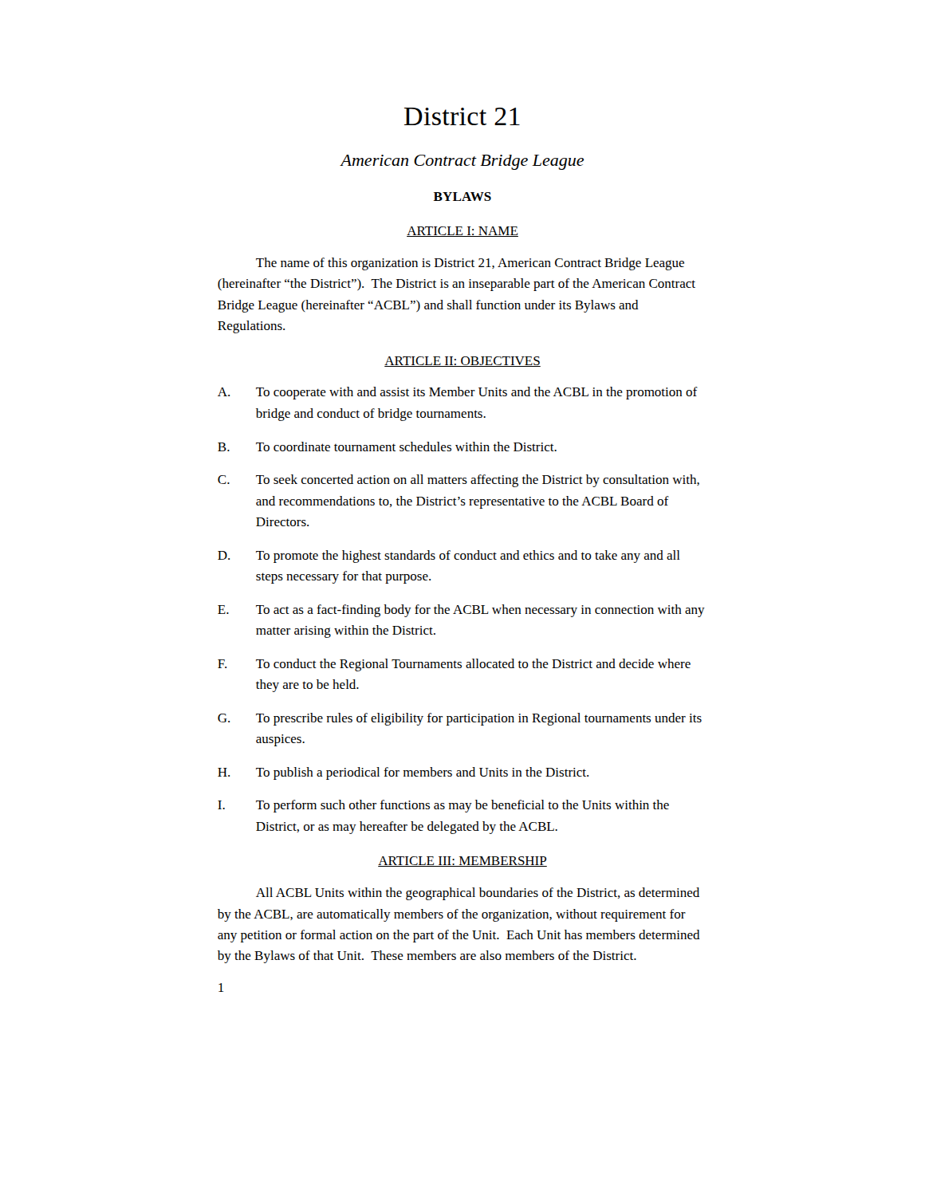District 21
American Contract Bridge League
BYLAWS
ARTICLE I: NAME
The name of this organization is District 21, American Contract Bridge League (hereinafter “the District”). The District is an inseparable part of the American Contract Bridge League (hereinafter “ACBL”) and shall function under its Bylaws and Regulations.
ARTICLE II: OBJECTIVES
A.
To cooperate with and assist its Member Units and the ACBL in the promotion of bridge and conduct of bridge tournaments.
B.
To coordinate tournament schedules within the District.
C.
To seek concerted action on all matters affecting the District by consultation with, and recommendations to, the District’s representative to the ACBL Board of Directors.
D.
To promote the highest standards of conduct and ethics and to take any and all steps necessary for that purpose.
E.
To act as a fact-finding body for the ACBL when necessary in connection with any matter arising within the District.
F.
To conduct the Regional Tournaments allocated to the District and decide where they are to be held.
G.
To prescribe rules of eligibility for participation in Regional tournaments under its auspices.
H.
To publish a periodical for members and Units in the District.
I.
To perform such other functions as may be beneficial to the Units within the District, or as may hereafter be delegated by the ACBL.
ARTICLE III: MEMBERSHIP
All ACBL Units within the geographical boundaries of the District, as determined by the ACBL, are automatically members of the organization, without requirement for any petition or formal action on the part of the Unit. Each Unit has members determined by the Bylaws of that Unit. These members are also members of the District.
1